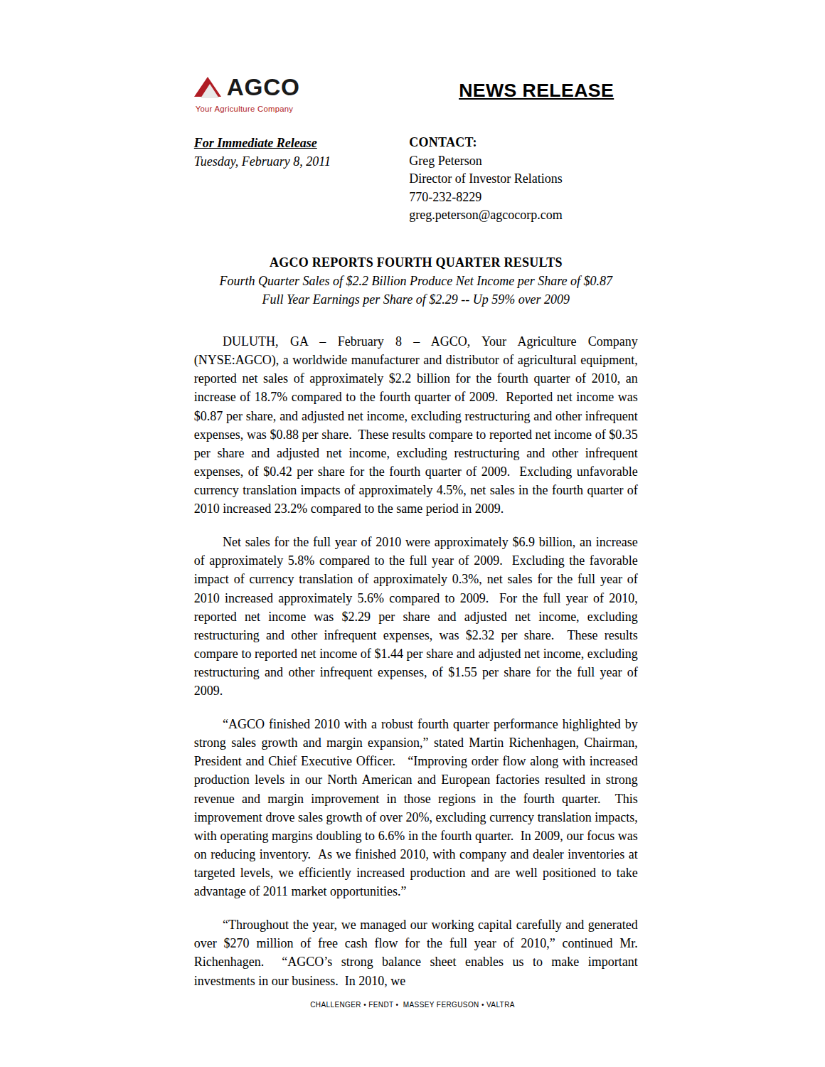AGCO
Your Agriculture Company
NEWS RELEASE
For Immediate Release
Tuesday, February 8, 2011
CONTACT:
Greg Peterson
Director of Investor Relations
770-232-8229
greg.peterson@agcocorp.com
AGCO REPORTS FOURTH QUARTER RESULTS
Fourth Quarter Sales of $2.2 Billion Produce Net Income per Share of $0.87
Full Year Earnings per Share of $2.29 -- Up 59% over 2009
DULUTH, GA – February 8 – AGCO, Your Agriculture Company (NYSE:AGCO), a worldwide manufacturer and distributor of agricultural equipment, reported net sales of approximately $2.2 billion for the fourth quarter of 2010, an increase of 18.7% compared to the fourth quarter of 2009. Reported net income was $0.87 per share, and adjusted net income, excluding restructuring and other infrequent expenses, was $0.88 per share. These results compare to reported net income of $0.35 per share and adjusted net income, excluding restructuring and other infrequent expenses, of $0.42 per share for the fourth quarter of 2009. Excluding unfavorable currency translation impacts of approximately 4.5%, net sales in the fourth quarter of 2010 increased 23.2% compared to the same period in 2009.
Net sales for the full year of 2010 were approximately $6.9 billion, an increase of approximately 5.8% compared to the full year of 2009. Excluding the favorable impact of currency translation of approximately 0.3%, net sales for the full year of 2010 increased approximately 5.6% compared to 2009. For the full year of 2010, reported net income was $2.29 per share and adjusted net income, excluding restructuring and other infrequent expenses, was $2.32 per share. These results compare to reported net income of $1.44 per share and adjusted net income, excluding restructuring and other infrequent expenses, of $1.55 per share for the full year of 2009.
“AGCO finished 2010 with a robust fourth quarter performance highlighted by strong sales growth and margin expansion,” stated Martin Richenhagen, Chairman, President and Chief Executive Officer. “Improving order flow along with increased production levels in our North American and European factories resulted in strong revenue and margin improvement in those regions in the fourth quarter. This improvement drove sales growth of over 20%, excluding currency translation impacts, with operating margins doubling to 6.6% in the fourth quarter. In 2009, our focus was on reducing inventory. As we finished 2010, with company and dealer inventories at targeted levels, we efficiently increased production and are well positioned to take advantage of 2011 market opportunities.”
“Throughout the year, we managed our working capital carefully and generated over $270 million of free cash flow for the full year of 2010,” continued Mr. Richenhagen. “AGCO’s strong balance sheet enables us to make important investments in our business. In 2010, we
CHALLENGER • FENDT • MASSEY FERGUSON • VALTRA